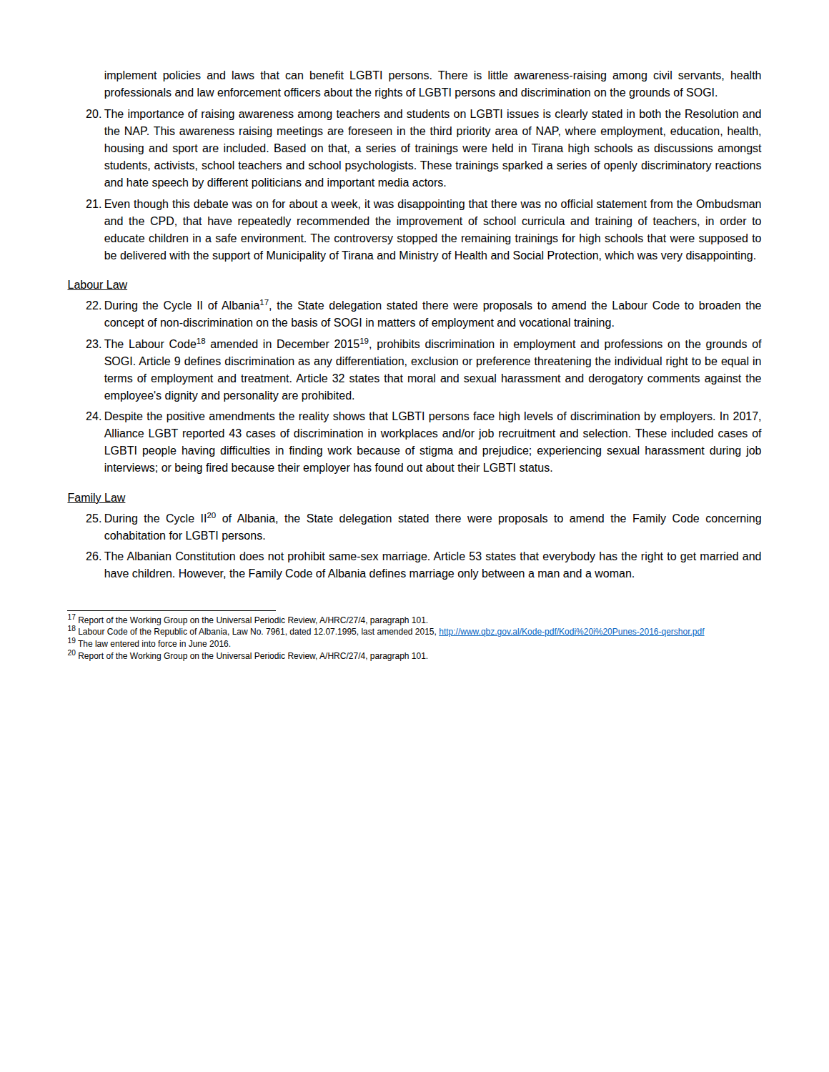implement policies and laws that can benefit LGBTI persons. There is little awareness-raising among civil servants, health professionals and law enforcement officers about the rights of LGBTI persons and discrimination on the grounds of SOGI.
The importance of raising awareness among teachers and students on LGBTI issues is clearly stated in both the Resolution and the NAP. This awareness raising meetings are foreseen in the third priority area of NAP, where employment, education, health, housing and sport are included. Based on that, a series of trainings were held in Tirana high schools as discussions amongst students, activists, school teachers and school psychologists. These trainings sparked a series of openly discriminatory reactions and hate speech by different politicians and important media actors.
Even though this debate was on for about a week, it was disappointing that there was no official statement from the Ombudsman and the CPD, that have repeatedly recommended the improvement of school curricula and training of teachers, in order to educate children in a safe environment. The controversy stopped the remaining trainings for high schools that were supposed to be delivered with the support of Municipality of Tirana and Ministry of Health and Social Protection, which was very disappointing.
Labour Law
During the Cycle II of Albania17, the State delegation stated there were proposals to amend the Labour Code to broaden the concept of non-discrimination on the basis of SOGI in matters of employment and vocational training.
The Labour Code18 amended in December 201519, prohibits discrimination in employment and professions on the grounds of SOGI. Article 9 defines discrimination as any differentiation, exclusion or preference threatening the individual right to be equal in terms of employment and treatment. Article 32 states that moral and sexual harassment and derogatory comments against the employee's dignity and personality are prohibited.
Despite the positive amendments the reality shows that LGBTI persons face high levels of discrimination by employers. In 2017, Alliance LGBT reported 43 cases of discrimination in workplaces and/or job recruitment and selection. These included cases of LGBTI people having difficulties in finding work because of stigma and prejudice; experiencing sexual harassment during job interviews; or being fired because their employer has found out about their LGBTI status.
Family Law
During the Cycle II20 of Albania, the State delegation stated there were proposals to amend the Family Code concerning cohabitation for LGBTI persons.
The Albanian Constitution does not prohibit same-sex marriage. Article 53 states that everybody has the right to get married and have children. However, the Family Code of Albania defines marriage only between a man and a woman.
17 Report of the Working Group on the Universal Periodic Review, A/HRC/27/4, paragraph 101.
18 Labour Code of the Republic of Albania, Law No. 7961, dated 12.07.1995, last amended 2015, http://www.qbz.gov.al/Kode-pdf/Kodi%20i%20Punes-2016-qershor.pdf
19 The law entered into force in June 2016.
20 Report of the Working Group on the Universal Periodic Review, A/HRC/27/4, paragraph 101.